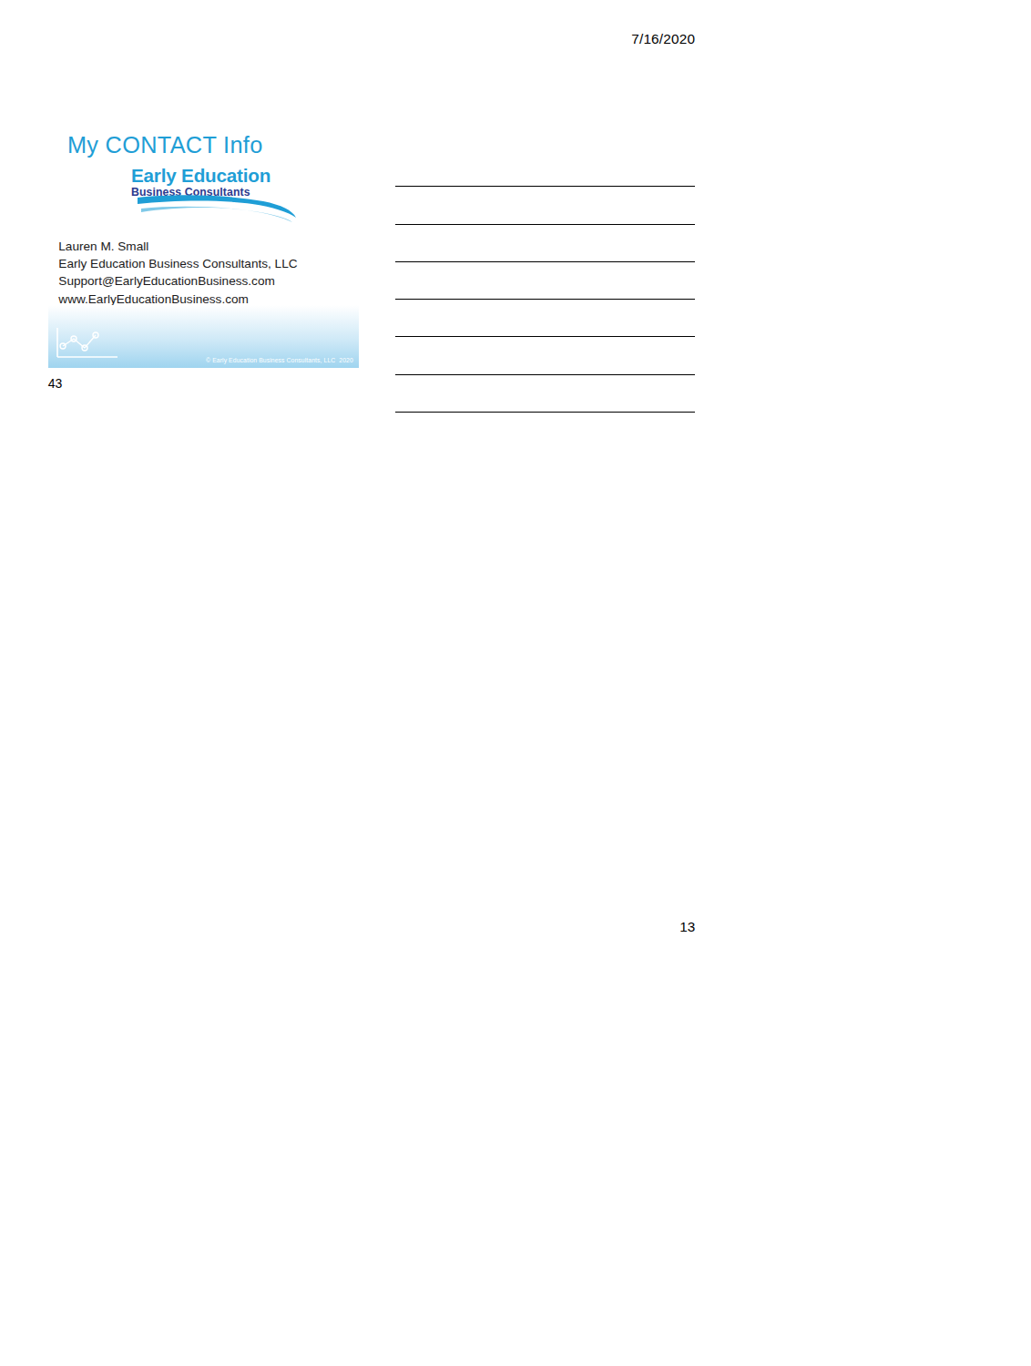7/16/2020
My CONTACT Info
Early Education Business Consultants
Lauren M. Small
Early Education Business Consultants, LLC
Support@EarlyEducationBusiness.com
www.EarlyEducationBusiness.com
© Early Education Business Consultants, LLC 2020
43
13